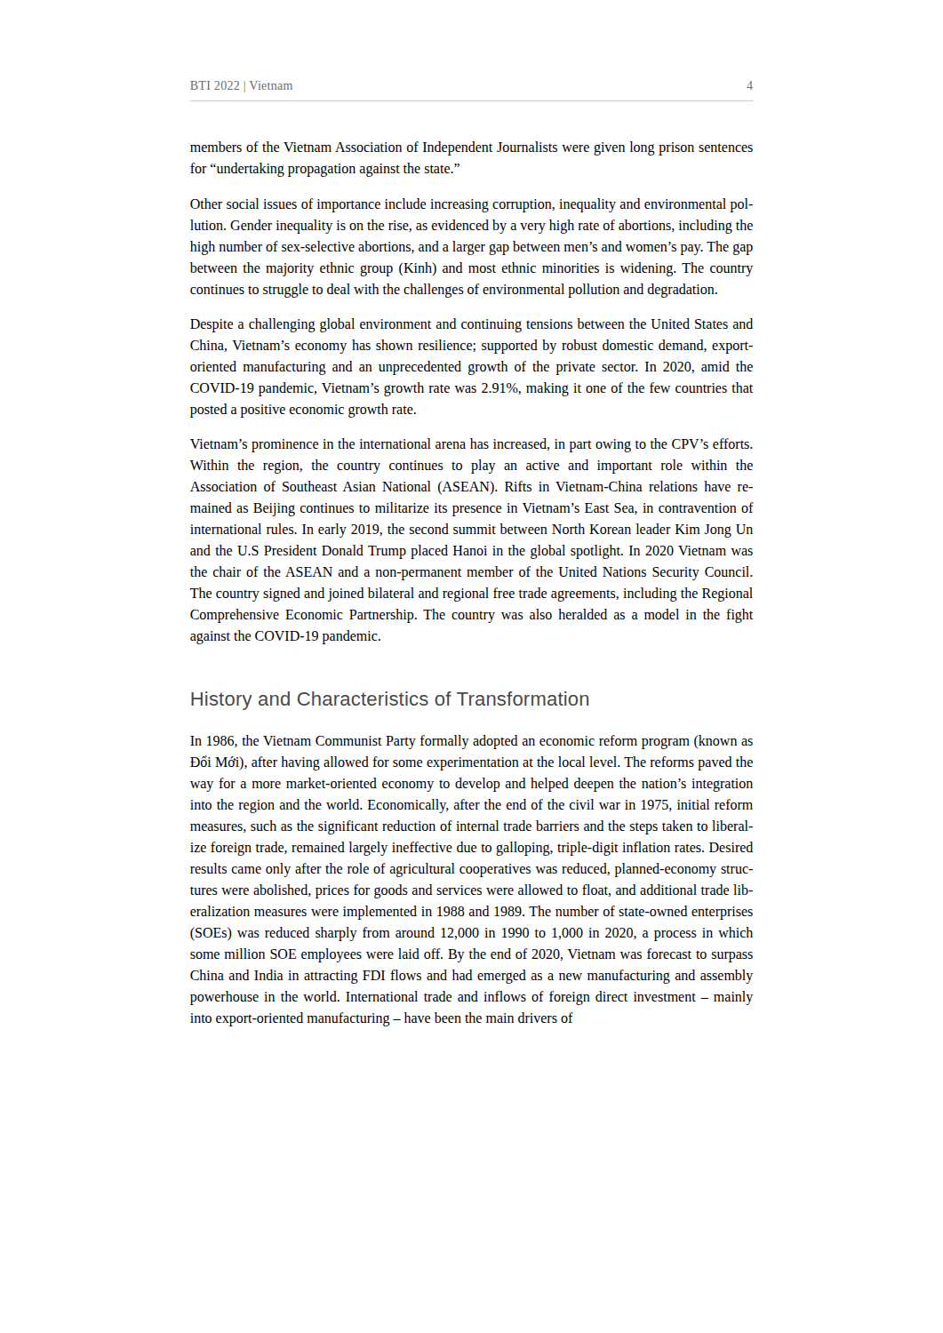BTI 2022 | Vietnam 4
members of the Vietnam Association of Independent Journalists were given long prison sentences for “undertaking propagation against the state.”
Other social issues of importance include increasing corruption, inequality and environmental pollution. Gender inequality is on the rise, as evidenced by a very high rate of abortions, including the high number of sex-selective abortions, and a larger gap between men’s and women’s pay. The gap between the majority ethnic group (Kinh) and most ethnic minorities is widening. The country continues to struggle to deal with the challenges of environmental pollution and degradation.
Despite a challenging global environment and continuing tensions between the United States and China, Vietnam’s economy has shown resilience; supported by robust domestic demand, export-oriented manufacturing and an unprecedented growth of the private sector. In 2020, amid the COVID-19 pandemic, Vietnam’s growth rate was 2.91%, making it one of the few countries that posted a positive economic growth rate.
Vietnam’s prominence in the international arena has increased, in part owing to the CPV’s efforts. Within the region, the country continues to play an active and important role within the Association of Southeast Asian National (ASEAN). Rifts in Vietnam-China relations have remained as Beijing continues to militarize its presence in Vietnam’s East Sea, in contravention of international rules. In early 2019, the second summit between North Korean leader Kim Jong Un and the U.S President Donald Trump placed Hanoi in the global spotlight. In 2020 Vietnam was the chair of the ASEAN and a non-permanent member of the United Nations Security Council. The country signed and joined bilateral and regional free trade agreements, including the Regional Comprehensive Economic Partnership. The country was also heralded as a model in the fight against the COVID-19 pandemic.
History and Characteristics of Transformation
In 1986, the Vietnam Communist Party formally adopted an economic reform program (known as Đổi Mới), after having allowed for some experimentation at the local level. The reforms paved the way for a more market-oriented economy to develop and helped deepen the nation’s integration into the region and the world. Economically, after the end of the civil war in 1975, initial reform measures, such as the significant reduction of internal trade barriers and the steps taken to liberalize foreign trade, remained largely ineffective due to galloping, triple-digit inflation rates. Desired results came only after the role of agricultural cooperatives was reduced, planned-economy structures were abolished, prices for goods and services were allowed to float, and additional trade liberalization measures were implemented in 1988 and 1989. The number of state-owned enterprises (SOEs) was reduced sharply from around 12,000 in 1990 to 1,000 in 2020, a process in which some million SOE employees were laid off. By the end of 2020, Vietnam was forecast to surpass China and India in attracting FDI flows and had emerged as a new manufacturing and assembly powerhouse in the world. International trade and inflows of foreign direct investment – mainly into export-oriented manufacturing – have been the main drivers of